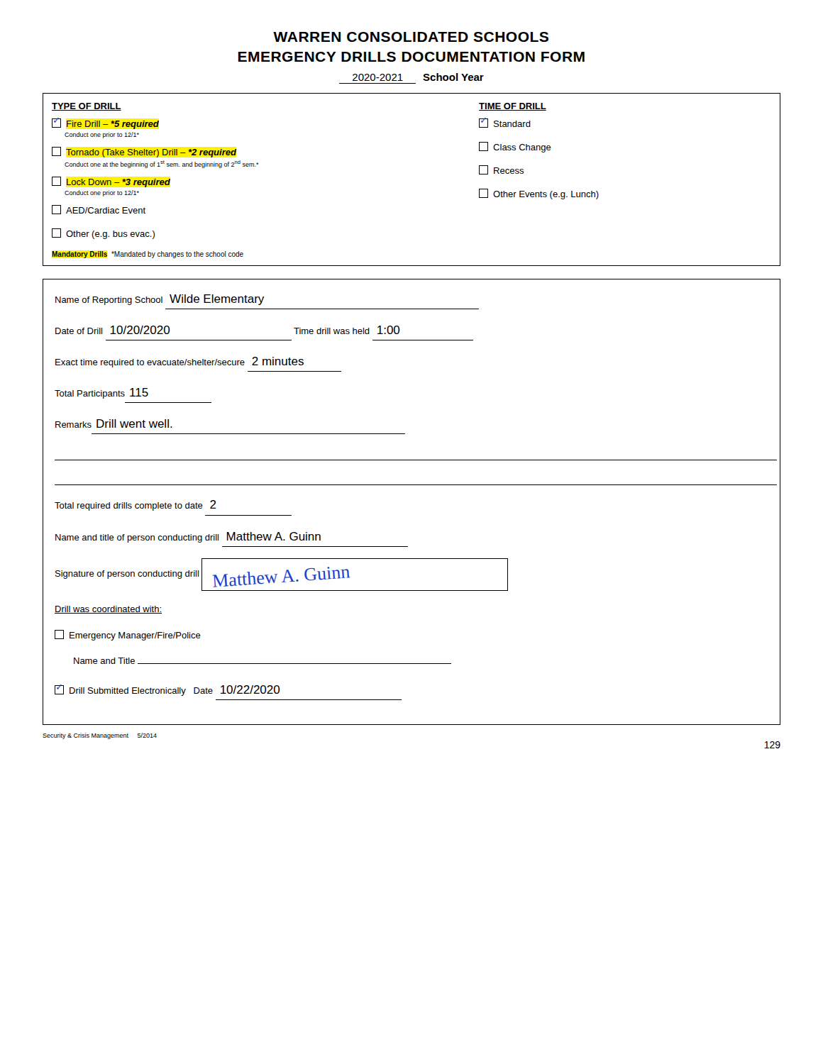WARREN CONSOLIDATED SCHOOLS
EMERGENCY DRILLS DOCUMENTATION FORM
2020-2021 School Year
| TYPE OF DRILL Fire Drill – *5 required Conduct one prior to 12/1* Tornado (Take Shelter) Drill – *2 required Conduct one at the beginning of 1 st sem. and beginning of 2 nd sem.* Lock Down – *3 required Conduct one prior to 12/1* AED/Cardiac Event Other (e.g. bus evac.) Mandatory Drills *Mandated by changes to the school code | TIME OF DRILL Standard Class Change Recess Other Events (e.g. Lunch) |
Name of Reporting School Wilde Elementary
Date of Drill 10/20/2020 Time drill was held 1:00
Exact time required to evacuate/shelter/secure 2 minutes
Total Participants 115
Remarks Drill went well.
Total required drills complete to date 2
Name and title of person conducting drill Matthew A. Guinn
Signature of person conducting drill Matthew A. Guinn
Drill was coordinated with:
Emergency Manager/Fire/Police
Name and Title
Drill Submitted Electronically Date 10/22/2020
Security & Crisis Management 5/2014
129